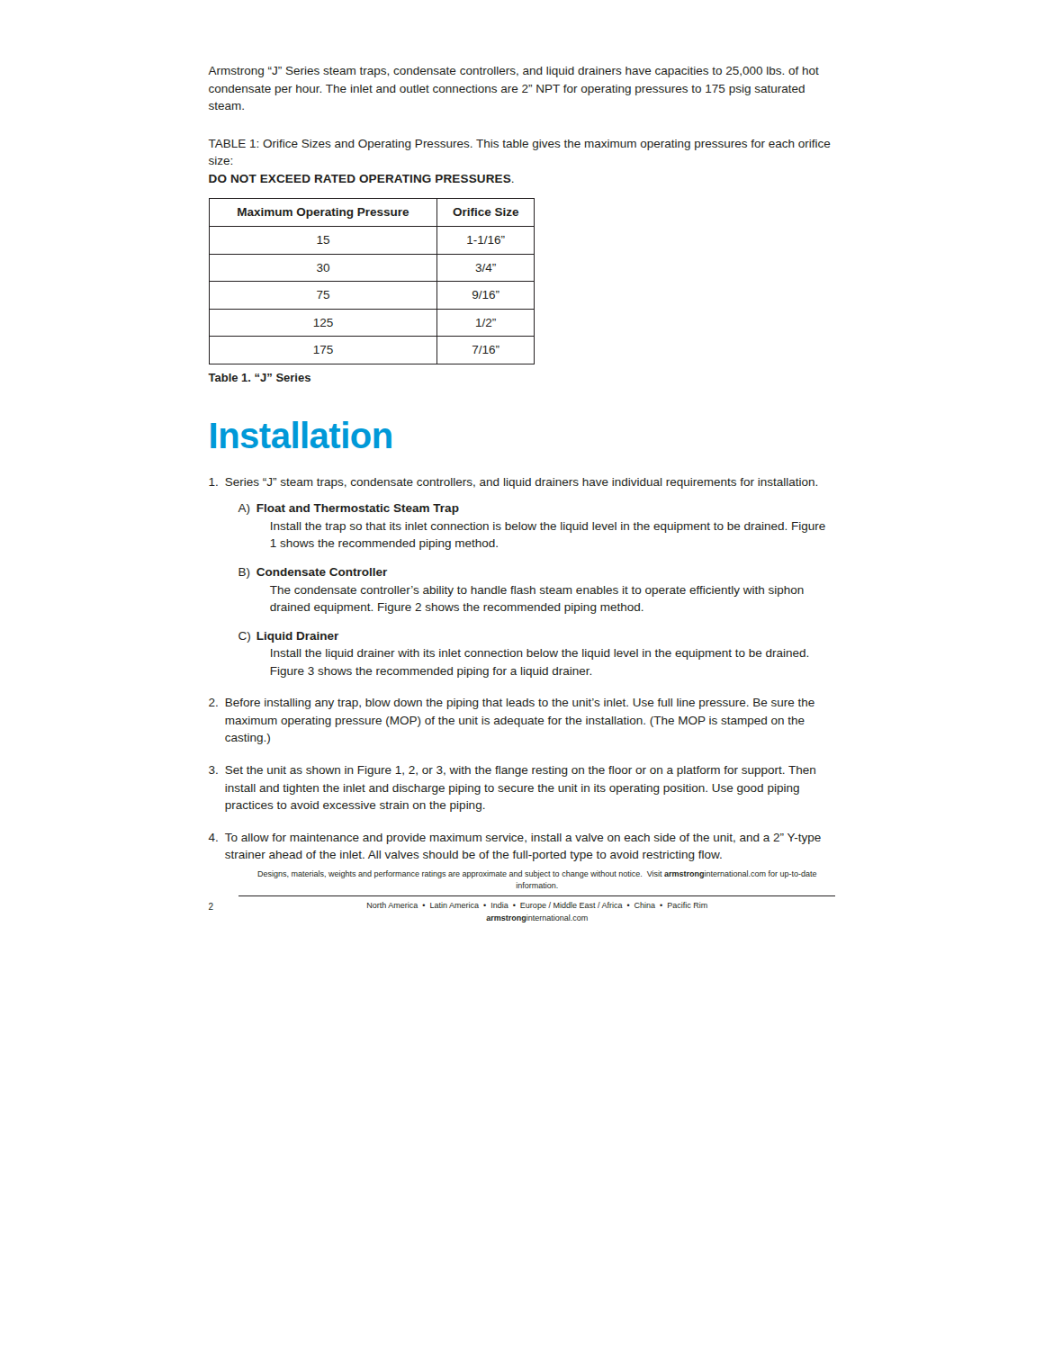Armstrong “J” Series steam traps, condensate controllers, and liquid drainers have capacities to 25,000 lbs. of hot condensate per hour. The inlet and outlet connections are 2” NPT for operating pressures to 175 psig saturated steam.
TABLE 1: Orifice Sizes and Operating Pressures. This table gives the maximum operating pressures for each orifice size:
DO NOT EXCEED RATED OPERATING PRESSURES.
| Maximum Operating Pressure | Orifice Size |
| --- | --- |
| 15 | 1-1/16” |
| 30 | 3/4” |
| 75 | 9/16” |
| 125 | 1/2” |
| 175 | 7/16” |
Table 1. “J” Series
Installation
1. Series “J” steam traps, condensate controllers, and liquid drainers have individual requirements for installation.
A) Float and Thermostatic Steam Trap Install the trap so that its inlet connection is below the liquid level in the equipment to be drained. Figure 1 shows the recommended piping method.
B) Condensate Controller The condensate controller’s ability to handle flash steam enables it to operate efficiently with siphon drained equipment. Figure 2 shows the recommended piping method.
C) Liquid Drainer Install the liquid drainer with its inlet connection below the liquid level in the equipment to be drained. Figure 3 shows the recommended piping for a liquid drainer.
2. Before installing any trap, blow down the piping that leads to the unit’s inlet. Use full line pressure. Be sure the maximum operating pressure (MOP) of the unit is adequate for the installation. (The MOP is stamped on the casting.)
3. Set the unit as shown in Figure 1, 2, or 3, with the flange resting on the floor or on a platform for support. Then install and tighten the inlet and discharge piping to secure the unit in its operating position. Use good piping practices to avoid excessive strain on the piping.
4. To allow for maintenance and provide maximum service, install a valve on each side of the unit, and a 2” Y-type strainer ahead of the inlet. All valves should be of the full-ported type to avoid restricting flow.
2
Designs, materials, weights and performance ratings are approximate and subject to change without notice. Visit armstronginternational.com for up-to-date information.
North America • Latin America • India • Europe / Middle East / Africa • China • Pacific Rim
armstronginternational.com